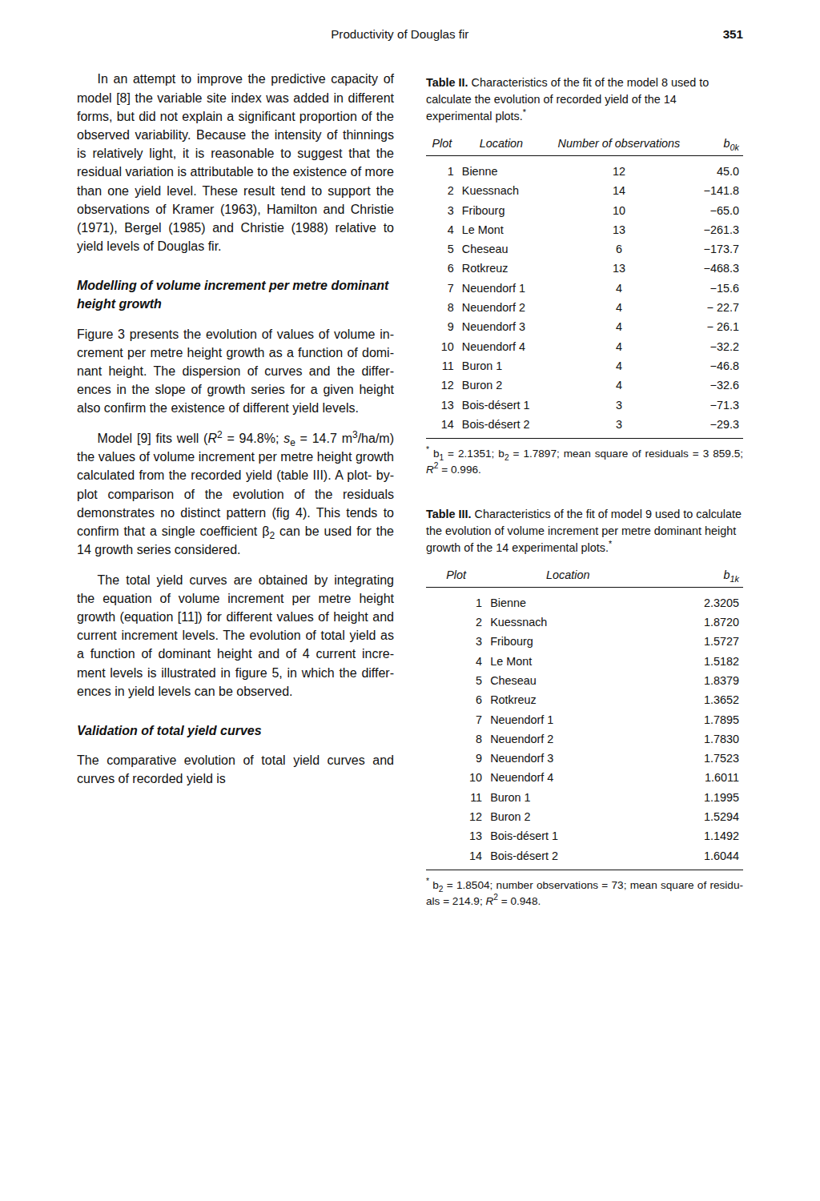Productivity of Douglas fir 351
In an attempt to improve the predictive capacity of model [8] the variable site index was added in different forms, but did not explain a significant proportion of the observed variability. Because the intensity of thinnings is relatively light, it is reasonable to suggest that the residual variation is attributable to the existence of more than one yield level. These result tend to support the observations of Kramer (1963), Hamilton and Christie (1971), Bergel (1985) and Christie (1988) relative to yield levels of Douglas fir.
Modelling of volume increment per metre dominant height growth
Figure 3 presents the evolution of values of volume increment per metre height growth as a function of dominant height. The dispersion of curves and the differences in the slope of growth series for a given height also confirm the existence of different yield levels.
Model [9] fits well (R2 = 94.8%; se = 14.7 m3/ha/m) the values of volume increment per metre height growth calculated from the recorded yield (table III). A plot- by-plot comparison of the evolution of the residuals demonstrates no distinct pattern (fig 4). This tends to confirm that a single coefficient β2 can be used for the 14 growth series considered.
The total yield curves are obtained by integrating the equation of volume increment per metre height growth (equation [11]) for different values of height and current increment levels. The evolution of total yield as a function of dominant height and of 4 current increment levels is illustrated in figure 5, in which the differences in yield levels can be observed.
Validation of total yield curves
The comparative evolution of total yield curves and curves of recorded yield is
Table II. Characteristics of the fit of the model 8 used to calculate the evolution of recorded yield of the 14 experimental plots. *
| Plot | Location | Number of observations | b 0k |
| --- | --- | --- | --- |
| 1 | Bienne | 12 | 45.0 |
| 2 | Kuessnach | 14 | −141.8 |
| 3 | Fribourg | 10 | −65.0 |
| 4 | Le Mont | 13 | −261.3 |
| 5 | Cheseau | 6 | −173.7 |
| 6 | Rotkreuz | 13 | −468.3 |
| 7 | Neuendorf 1 | 4 | −15.6 |
| 8 | Neuendorf 2 | 4 | − 22.7 |
| 9 | Neuendorf 3 | 4 | − 26.1 |
| 10 | Neuendorf 4 | 4 | −32.2 |
| 11 | Buron 1 | 4 | −46.8 |
| 12 | Buron 2 | 4 | −32.6 |
| 13 | Bois-désert 1 | 3 | −71.3 |
| 14 | Bois-désert 2 | 3 | −29.3 |
* b1 = 2.1351; b2 = 1.7897; mean square of residuals = 3 859.5; R2 = 0.996.
Table III. Characteristics of the fit of model 9 used to calculate the evolution of volume increment per metre dominant height growth of the 14 experimental plots. *
| Plot | Location | b 1k |
| --- | --- | --- |
| 1 | Bienne | 2.3205 |
| 2 | Kuessnach | 1.8720 |
| 3 | Fribourg | 1.5727 |
| 4 | Le Mont | 1.5182 |
| 5 | Cheseau | 1.8379 |
| 6 | Rotkreuz | 1.3652 |
| 7 | Neuendorf 1 | 1.7895 |
| 8 | Neuendorf 2 | 1.7830 |
| 9 | Neuendorf 3 | 1.7523 |
| 10 | Neuendorf 4 | 1.6011 |
| 11 | Buron 1 | 1.1995 |
| 12 | Buron 2 | 1.5294 |
| 13 | Bois-désert 1 | 1.1492 |
| 14 | Bois-désert 2 | 1.6044 |
* b2 = 1.8504; number observations = 73; mean square of residuals = 214.9; R2 = 0.948.